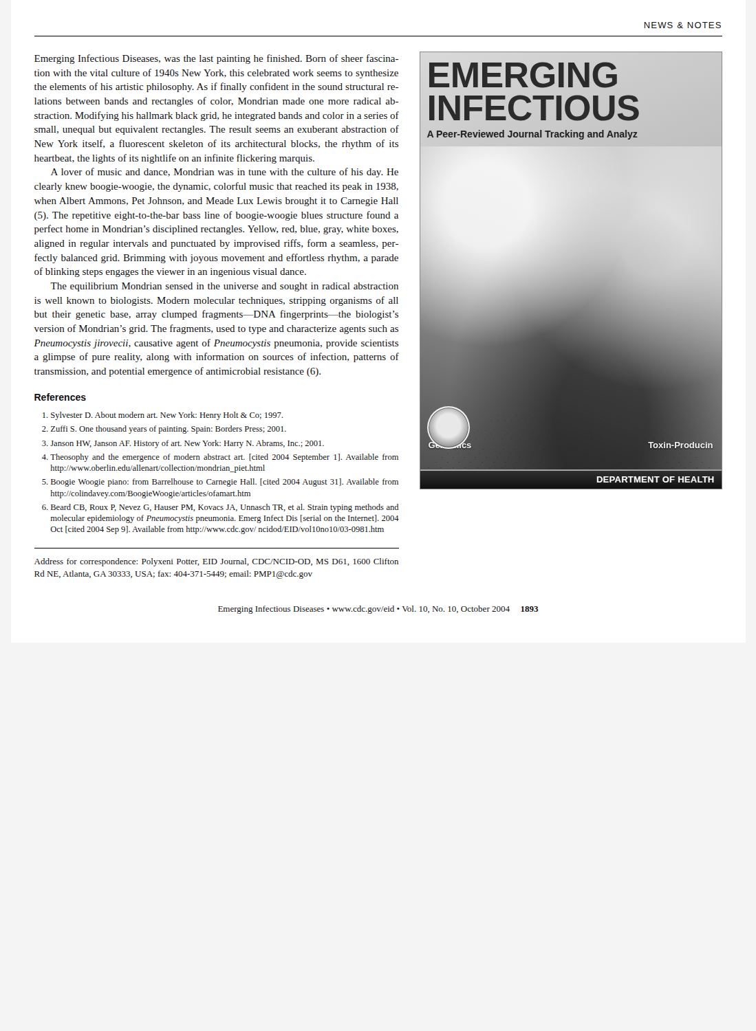NEWS & NOTES
Emerging Infectious Diseases, was the last painting he finished. Born of sheer fascination with the vital culture of 1940s New York, this celebrated work seems to synthesize the elements of his artistic philosophy. As if finally confident in the sound structural relations between bands and rectangles of color, Mondrian made one more radical abstraction. Modifying his hallmark black grid, he integrated bands and color in a series of small, unequal but equivalent rectangles. The result seems an exuberant abstraction of New York itself, a fluorescent skeleton of its architectural blocks, the rhythm of its heartbeat, the lights of its nightlife on an infinite flickering marquis.
A lover of music and dance, Mondrian was in tune with the culture of his day. He clearly knew boogie-woogie, the dynamic, colorful music that reached its peak in 1938, when Albert Ammons, Pet Johnson, and Meade Lux Lewis brought it to Carnegie Hall (5). The repetitive eight-to-the-bar bass line of boogie-woogie blues structure found a perfect home in Mondrian’s disciplined rectangles. Yellow, red, blue, gray, white boxes, aligned in regular intervals and punctuated by improvised riffs, form a seamless, perfectly balanced grid. Brimming with joyous movement and effortless rhythm, a parade of blinking steps engages the viewer in an ingenious visual dance.
The equilibrium Mondrian sensed in the universe and sought in radical abstraction is well known to biologists. Modern molecular techniques, stripping organisms of all but their genetic base, array clumped fragments—DNA fingerprints—the biologist’s version of Mondrian’s grid. The fragments, used to type and characterize agents such as Pneumocystis jirovecii, causative agent of Pneumocystis pneumonia, provide scientists a glimpse of pure reality, along with information on sources of infection, patterns of transmission, and potential emergence of antimicrobial resistance (6).
References
Sylvester D. About modern art. New York: Henry Holt & Co; 1997.
Zuffi S. One thousand years of painting. Spain: Borders Press; 2001.
Janson HW, Janson AF. History of art. New York: Harry N. Abrams, Inc.; 2001.
Theosophy and the emergence of modern abstract art. [cited 2004 September 1]. Available from http://www.oberlin.edu/allenart/collection/mondrian_piet.html
Boogie Woogie piano: from Barrelhouse to Carnegie Hall. [cited 2004 August 31]. Available from http://colindavey.com/BoogieWoogie/articles/ofamart.htm
Beard CB, Roux P, Nevez G, Hauser PM, Kovacs JA, Unnasch TR, et al. Strain typing methods and molecular epidemiology of Pneumocystis pneumonia. Emerg Infect Dis [serial on the Internet]. 2004 Oct [cited 2004 Sep 9]. Available from http://www.cdc.gov/ ncidod/EID/vol10no10/03-0981.htm
Address for correspondence: Polyxeni Potter, EID Journal, CDC/NCID-OD, MS D61, 1600 Clifton Rd NE, Atlanta, GA 30333, USA; fax: 404-371-5449; email: PMP1@cdc.gov
EMERGING
INFECTIOUS
A Peer-Reviewed Journal Tracking and Analyz
Genomics Toxin-Producin
DEPARTMENT OF HEALTH
Emerging Infectious Diseases • www.cdc.gov/eid • Vol. 10, No. 10, October 2004 1893